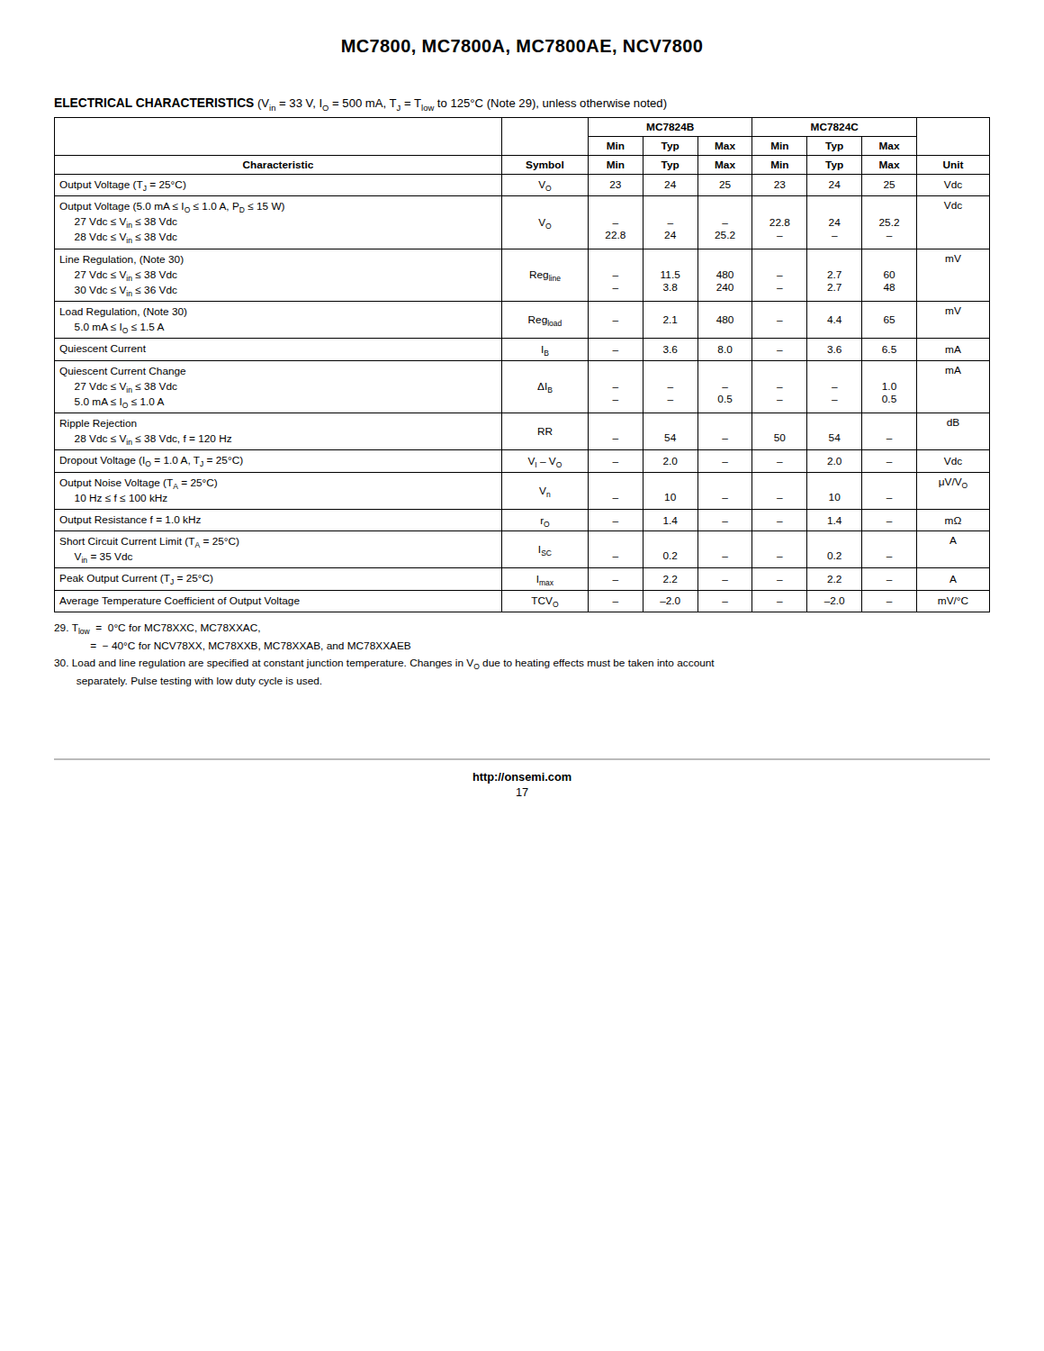MC7800, MC7800A, MC7800AE, NCV7800
ELECTRICAL CHARACTERISTICS (Vin = 33 V, IO = 500 mA, TJ = Tlow to 125°C (Note 29), unless otherwise noted)
| | | MC7824B | MC7824C | |
| --- | --- | --- | --- | --- |
| Min | Typ | Max | Min | Typ | Max |
| Characteristic | Symbol | Min | Typ | Max | Min | Typ | Max | Unit |
| Output Voltage (T J = 25°C) | V O | 23 | 24 | 25 | 23 | 24 | 25 | Vdc |
| Output Voltage (5.0 mA ≤ I O ≤ 1.0 A, P D ≤ 15 W) 27 Vdc ≤ V in ≤ 38 Vdc 28 Vdc ≤ V in ≤ 38 Vdc | V O | – 22.8 | – 24 | – 25.2 | 22.8 – | 24 – | 25.2 – | Vdc |
| Line Regulation, (Note 30) 27 Vdc ≤ V in ≤ 38 Vdc 30 Vdc ≤ V in ≤ 36 Vdc | Reg line | – – | 11.5 3.8 | 480 240 | – – | 2.7 2.7 | 60 48 | mV |
| Load Regulation, (Note 30) 5.0 mA ≤ I O ≤ 1.5 A | Reg load | – | 2.1 | 480 | – | 4.4 | 65 | mV |
| Quiescent Current | I B | – | 3.6 | 8.0 | – | 3.6 | 6.5 | mA |
| Quiescent Current Change 27 Vdc ≤ V in ≤ 38 Vdc 5.0 mA ≤ I O ≤ 1.0 A | ΔI B | – – | – – | – 0.5 | – – | – – | 1.0 0.5 | mA |
| Ripple Rejection 28 Vdc ≤ V in ≤ 38 Vdc, f = 120 Hz | RR | – | 54 | – | 50 | 54 | – | dB |
| Dropout Voltage (I O = 1.0 A, T J = 25°C) | V I – V O | – | 2.0 | – | – | 2.0 | – | Vdc |
| Output Noise Voltage (T A = 25°C) 10 Hz ≤ f ≤ 100 kHz | V n | – | 10 | – | – | 10 | – | μV/V O |
| Output Resistance f = 1.0 kHz | r O | – | 1.4 | – | – | 1.4 | – | mΩ |
| Short Circuit Current Limit (T A = 25°C) V in = 35 Vdc | I SC | – | 0.2 | – | – | 0.2 | – | A |
| Peak Output Current (T J = 25°C) | I max | – | 2.2 | – | – | 2.2 | – | A |
| Average Temperature Coefficient of Output Voltage | TCV O | – | –2.0 | – | – | –2.0 | – | mV/°C |
29. Tlow = 0°C for MC78XXC, MC78XXAC,
= − 40°C for NCV78XX, MC78XXB, MC78XXAB, and MC78XXAEB
30. Load and line regulation are specified at constant junction temperature. Changes in VO due to heating effects must be taken into account
separately. Pulse testing with low duty cycle is used.
http://onsemi.com
17